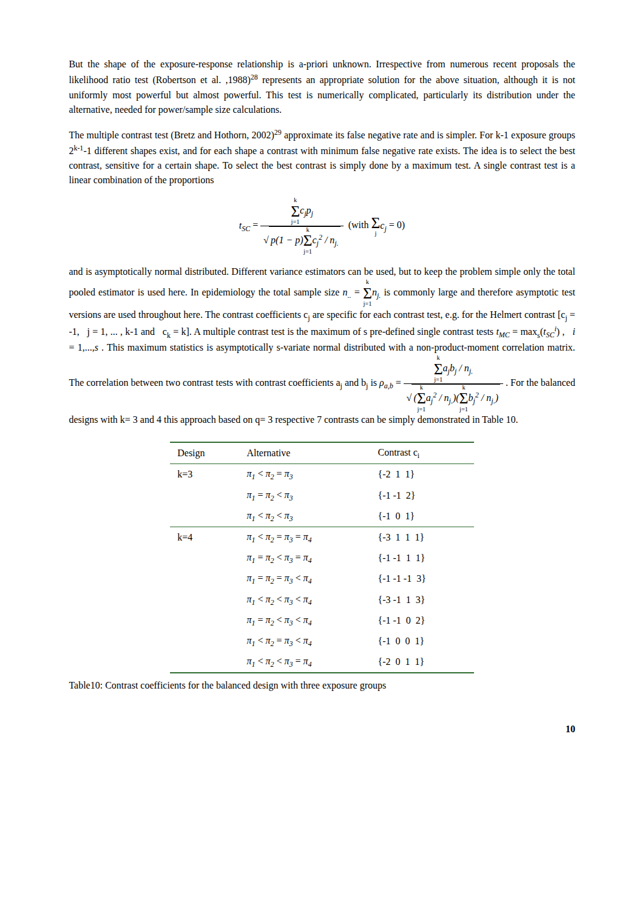But the shape of the exposure-response relationship is a-priori unknown. Irrespective from numerous recent proposals the likelihood ratio test (Robertson et al. ,1988)28 represents an appropriate solution for the above situation, although it is not uniformly most powerful but almost powerful. This test is numerically complicated, particularly its distribution under the alternative, needed for power/sample size calculations.
The multiple contrast test (Bretz and Hothorn, 2002)29 approximate its false negative rate and is simpler. For k-1 exposure groups 2k-1-1 different shapes exist, and for each shape a contrast with minimum false negative rate exists. The idea is to select the best contrast, sensitive for a certain shape. To select the best contrast is simply done by a maximum test. A single contrast test is a linear combination of the proportions
tSC = kΣj=1 cjpj p(1 − p)kΣj=1 cj2 / nj. (with Σj cj = 0)
and is asymptotically normal distributed. Different variance estimators can be used, but to keep the problem simple only the total pooled estimator is used here. In epidemiology the total sample size n.. = kΣj=1 nj. is commonly large and therefore asymptotic test versions are used throughout here. The contrast coefficients cj are specific for each contrast test, e.g. for the Helmert contrast [cj = -1, j = 1, ... , k-1 and ck = k]. A multiple contrast test is the maximum of s pre-defined single contrast tests tMC = maxs(tSCi) , i = 1,...,s . This maximum statistics is asymptotically s-variate normal distributed with a non-product-moment correlation matrix. The correlation between two contrast tests with contrast coefficients aj and bj is ρa,b = kΣj=1 ajbj / nj. (kΣj=1 aj2 / nj.)(kΣj=1 bj2 / nj.) . For the balanced designs with k= 3 and 4 this approach based on q= 3 respective 7 contrasts can be simply demonstrated in Table 10.
| Design | Alternative | Contrast c i |
| --- | --- | --- |
| k=3 | π 1 < π 2 = π 3 | {-2 1 1} |
| | π 1 = π 2 < π 3 | {-1 -1 2} |
| | π 1 < π 2 < π 3 | {-1 0 1} |
| k=4 | π 1 < π 2 = π 3 = π 4 | {-3 1 1 1} |
| | π 1 = π 2 < π 3 = π 4 | {-1 -1 1 1} |
| | π 1 = π 2 = π 3 < π 4 | {-1 -1 -1 3} |
| | π 1 < π 2 < π 3 < π 4 | {-3 -1 1 3} |
| | π 1 = π 2 < π 3 < π 4 | {-1 -1 0 2} |
| | π 1 < π 2 = π 3 < π 4 | {-1 0 0 1} |
| | π 1 < π 2 < π 3 = π 4 | {-2 0 1 1} |
Table10: Contrast coefficients for the balanced design with three exposure groups
10